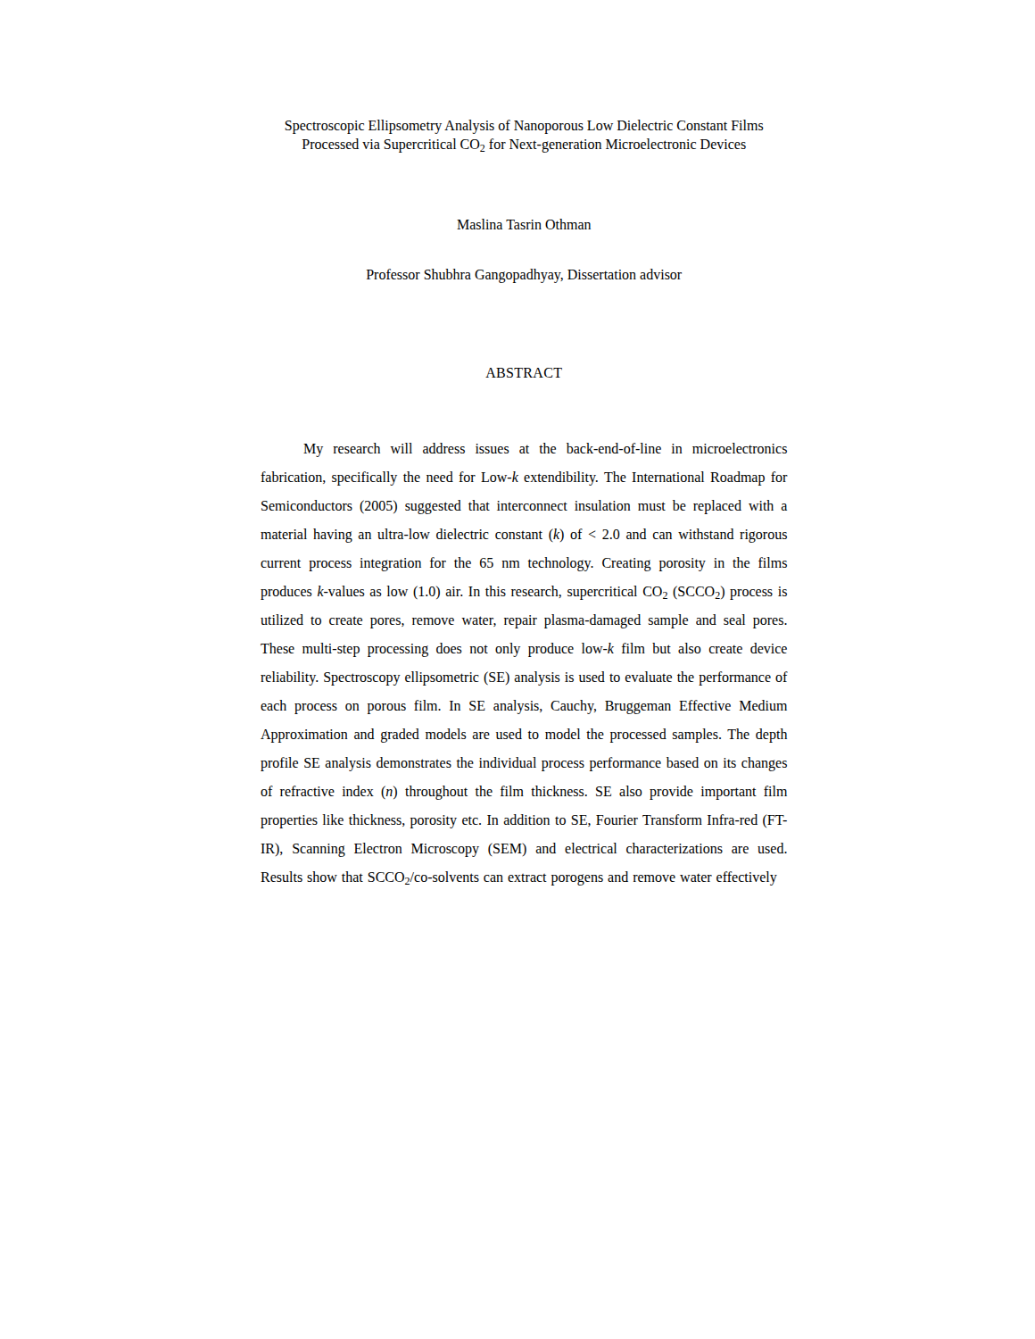Spectroscopic Ellipsometry Analysis of Nanoporous Low Dielectric Constant Films
Processed via Supercritical CO2 for Next-generation Microelectronic Devices
Maslina Tasrin Othman
Professor Shubhra Gangopadhyay, Dissertation advisor
ABSTRACT
My research will address issues at the back-end-of-line in microelectronics fabrication, specifically the need for Low-k extendibility. The International Roadmap for Semiconductors (2005) suggested that interconnect insulation must be replaced with a material having an ultra-low dielectric constant (k) of < 2.0 and can withstand rigorous current process integration for the 65 nm technology. Creating porosity in the films produces k-values as low (1.0) air. In this research, supercritical CO2 (SCCO2) process is utilized to create pores, remove water, repair plasma-damaged sample and seal pores. These multi-step processing does not only produce low-k film but also create device reliability. Spectroscopy ellipsometric (SE) analysis is used to evaluate the performance of each process on porous film. In SE analysis, Cauchy, Bruggeman Effective Medium Approximation and graded models are used to model the processed samples. The depth profile SE analysis demonstrates the individual process performance based on its changes of refractive index (n) throughout the film thickness. SE also provide important film properties like thickness, porosity etc. In addition to SE, Fourier Transform Infra-red (FT-IR), Scanning Electron Microscopy (SEM) and electrical characterizations are used. Results show that SCCO2/co-solvents can extract porogens and remove water effectively